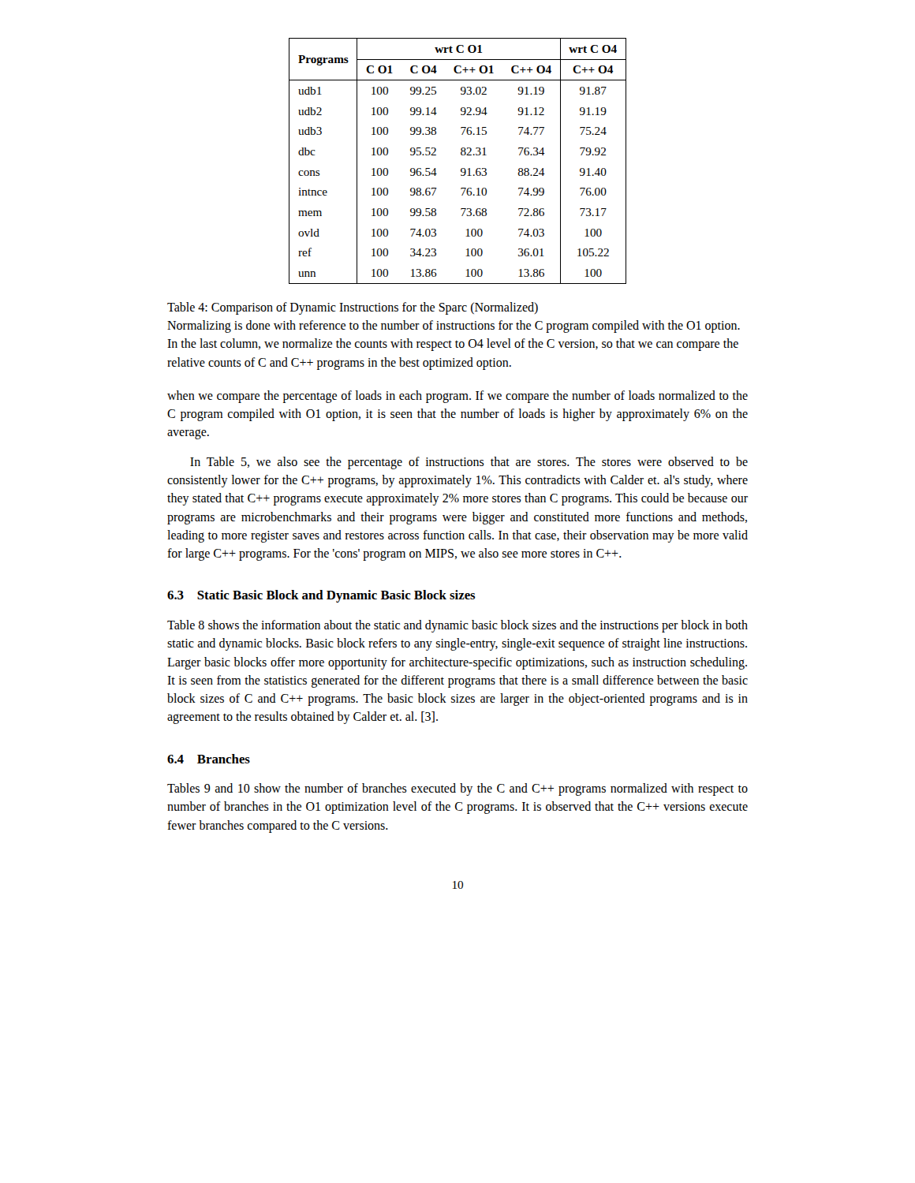| Programs | wrt C O1 | wrt C O4 |
| --- | --- | --- |
| C O1 | C O4 | C++ O1 | C++ O4 | C++ O4 |
| udb1 | 100 | 99.25 | 93.02 | 91.19 | 91.87 |
| udb2 | 100 | 99.14 | 92.94 | 91.12 | 91.19 |
| udb3 | 100 | 99.38 | 76.15 | 74.77 | 75.24 |
| dbc | 100 | 95.52 | 82.31 | 76.34 | 79.92 |
| cons | 100 | 96.54 | 91.63 | 88.24 | 91.40 |
| intnce | 100 | 98.67 | 76.10 | 74.99 | 76.00 |
| mem | 100 | 99.58 | 73.68 | 72.86 | 73.17 |
| ovld | 100 | 74.03 | 100 | 74.03 | 100 |
| ref | 100 | 34.23 | 100 | 36.01 | 105.22 |
| unn | 100 | 13.86 | 100 | 13.86 | 100 |
Table 4: Comparison of Dynamic Instructions for the Sparc (Normalized)
Normalizing is done with reference to the number of instructions for the C program compiled with the O1 option. In the last column, we normalize the counts with respect to O4 level of the C version, so that we can compare the relative counts of C and C++ programs in the best optimized option.
when we compare the percentage of loads in each program. If we compare the number of loads normalized to the C program compiled with O1 option, it is seen that the number of loads is higher by approximately 6% on the average.
In Table 5, we also see the percentage of instructions that are stores. The stores were observed to be consistently lower for the C++ programs, by approximately 1%. This contradicts with Calder et. al's study, where they stated that C++ programs execute approximately 2% more stores than C programs. This could be because our programs are microbenchmarks and their programs were bigger and constituted more functions and methods, leading to more register saves and restores across function calls. In that case, their observation may be more valid for large C++ programs. For the 'cons' program on MIPS, we also see more stores in C++.
6.3 Static Basic Block and Dynamic Basic Block sizes
Table 8 shows the information about the static and dynamic basic block sizes and the instructions per block in both static and dynamic blocks. Basic block refers to any single-entry, single-exit sequence of straight line instructions. Larger basic blocks offer more opportunity for architecture-specific optimizations, such as instruction scheduling. It is seen from the statistics generated for the different programs that there is a small difference between the basic block sizes of C and C++ programs. The basic block sizes are larger in the object-oriented programs and is in agreement to the results obtained by Calder et. al. [3].
6.4 Branches
Tables 9 and 10 show the number of branches executed by the C and C++ programs normalized with respect to number of branches in the O1 optimization level of the C programs. It is observed that the C++ versions execute fewer branches compared to the C versions.
10